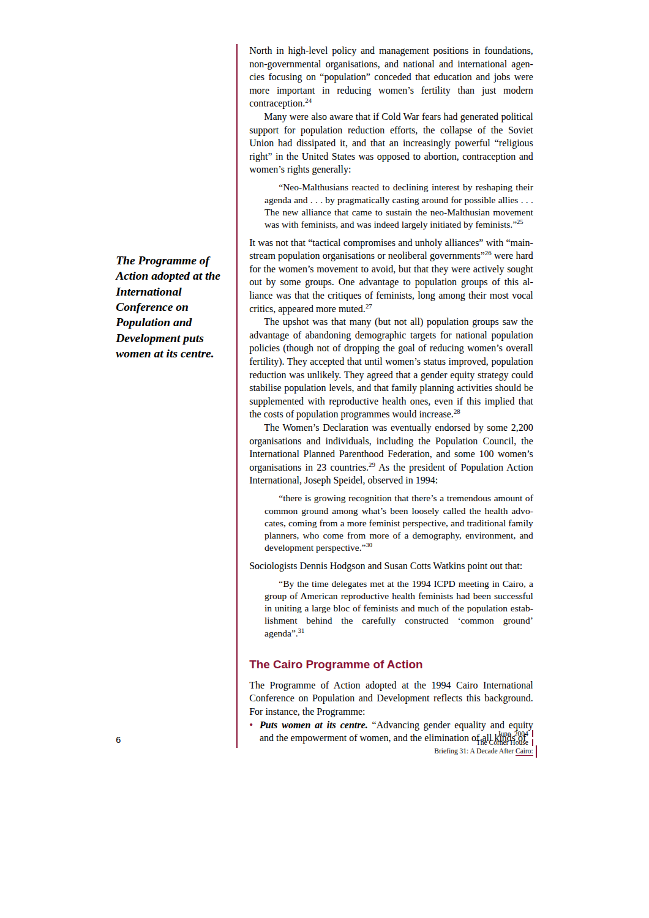The Programme of Action adopted at the International Conference on Population and Development puts women at its centre.
North in high-level policy and management positions in foundations, non-governmental organisations, and national and international agencies focusing on “population” conceded that education and jobs were more important in reducing women’s fertility than just modern contraception.24
Many were also aware that if Cold War fears had generated political support for population reduction efforts, the collapse of the Soviet Union had dissipated it, and that an increasingly powerful “religious right” in the United States was opposed to abortion, contraception and women’s rights generally:
“Neo-Malthusians reacted to declining interest by reshaping their agenda and . . . by pragmatically casting around for possible allies . . . The new alliance that came to sustain the neo-Malthusian movement was with feminists, and was indeed largely initiated by feminists.”25
It was not that “tactical compromises and unholy alliances” with “mainstream population organisations or neoliberal governments”26 were hard for the women’s movement to avoid, but that they were actively sought out by some groups. One advantage to population groups of this alliance was that the critiques of feminists, long among their most vocal critics, appeared more muted.27
The upshot was that many (but not all) population groups saw the advantage of abandoning demographic targets for national population policies (though not of dropping the goal of reducing women’s overall fertility). They accepted that until women’s status improved, population reduction was unlikely. They agreed that a gender equity strategy could stabilise population levels, and that family planning activities should be supplemented with reproductive health ones, even if this implied that the costs of population programmes would increase.28
The Women’s Declaration was eventually endorsed by some 2,200 organisations and individuals, including the Population Council, the International Planned Parenthood Federation, and some 100 women’s organisations in 23 countries.29 As the president of Population Action International, Joseph Speidel, observed in 1994:
“there is growing recognition that there’s a tremendous amount of common ground among what’s been loosely called the health advocates, coming from a more feminist perspective, and traditional family planners, who come from more of a demography, environment, and development perspective.”30
Sociologists Dennis Hodgson and Susan Cotts Watkins point out that:
“By the time delegates met at the 1994 ICPD meeting in Cairo, a group of American reproductive health feminists had been successful in uniting a large bloc of feminists and much of the population establishment behind the carefully constructed ‘common ground’ agenda”.31
The Cairo Programme of Action
The Programme of Action adopted at the 1994 Cairo International Conference on Population and Development reflects this background. For instance, the Programme:
Puts women at its centre. “Advancing gender equality and equity and the empowerment of women, and the elimination of all kinds of
6
June 2004
The Corner House
Briefing 31: A Decade After Cairo: